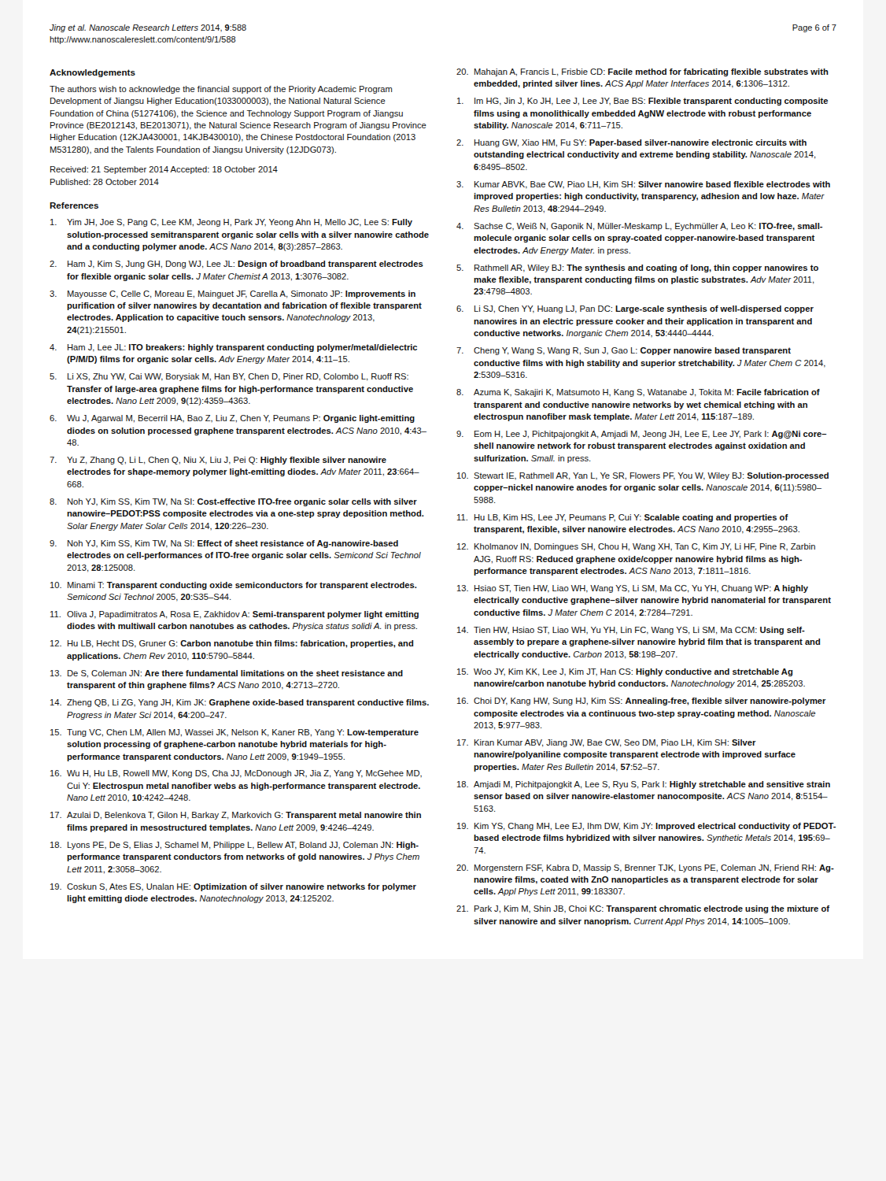Jing et al. Nanoscale Research Letters 2014, 9:588
http://www.nanoscalereslett.com/content/9/1/588
Page 6 of 7
Acknowledgements
The authors wish to acknowledge the financial support of the Priority Academic Program Development of Jiangsu Higher Education(1033000003), the National Natural Science Foundation of China (51274106), the Science and Technology Support Program of Jiangsu Province (BE2012143, BE2013071), the Natural Science Research Program of Jiangsu Province Higher Education (12KJA430001, 14KJB430010), the Chinese Postdoctoral Foundation (2013 M531280), and the Talents Foundation of Jiangsu University (12JDG073).
Received: 21 September 2014 Accepted: 18 October 2014
Published: 28 October 2014
References
Yim JH, Joe S, Pang C, Lee KM, Jeong H, Park JY, Yeong Ahn H, Mello JC, Lee S: Fully solution-processed semitransparent organic solar cells with a silver nanowire cathode and a conducting polymer anode. ACS Nano 2014, 8(3):2857–2863.
Ham J, Kim S, Jung GH, Dong WJ, Lee JL: Design of broadband transparent electrodes for flexible organic solar cells. J Mater Chemist A 2013, 1:3076–3082.
Mayousse C, Celle C, Moreau E, Mainguet JF, Carella A, Simonato JP: Improvements in purification of silver nanowires by decantation and fabrication of flexible transparent electrodes. Application to capacitive touch sensors. Nanotechnology 2013, 24(21):215501.
Ham J, Lee JL: ITO breakers: highly transparent conducting polymer/metal/dielectric (P/M/D) films for organic solar cells. Adv Energy Mater 2014, 4:11–15.
Li XS, Zhu YW, Cai WW, Borysiak M, Han BY, Chen D, Piner RD, Colombo L, Ruoff RS: Transfer of large-area graphene films for high-performance transparent conductive electrodes. Nano Lett 2009, 9(12):4359–4363.
Wu J, Agarwal M, Becerril HA, Bao Z, Liu Z, Chen Y, Peumans P: Organic light-emitting diodes on solution processed graphene transparent electrodes. ACS Nano 2010, 4:43–48.
Yu Z, Zhang Q, Li L, Chen Q, Niu X, Liu J, Pei Q: Highly flexible silver nanowire electrodes for shape-memory polymer light-emitting diodes. Adv Mater 2011, 23:664–668.
Noh YJ, Kim SS, Kim TW, Na SI: Cost-effective ITO-free organic solar cells with silver nanowire–PEDOT:PSS composite electrodes via a one-step spray deposition method. Solar Energy Mater Solar Cells 2014, 120:226–230.
Noh YJ, Kim SS, Kim TW, Na SI: Effect of sheet resistance of Ag-nanowire-based electrodes on cell-performances of ITO-free organic solar cells. Semicond Sci Technol 2013, 28:125008.
Minami T: Transparent conducting oxide semiconductors for transparent electrodes. Semicond Sci Technol 2005, 20:S35–S44.
Oliva J, Papadimitratos A, Rosa E, Zakhidov A: Semi-transparent polymer light emitting diodes with multiwall carbon nanotubes as cathodes. Physica status solidi A. in press.
Hu LB, Hecht DS, Gruner G: Carbon nanotube thin films: fabrication, properties, and applications. Chem Rev 2010, 110:5790–5844.
De S, Coleman JN: Are there fundamental limitations on the sheet resistance and transparent of thin graphene films? ACS Nano 2010, 4:2713–2720.
Zheng QB, Li ZG, Yang JH, Kim JK: Graphene oxide-based transparent conductive films. Progress in Mater Sci 2014, 64:200–247.
Tung VC, Chen LM, Allen MJ, Wassei JK, Nelson K, Kaner RB, Yang Y: Low-temperature solution processing of graphene-carbon nanotube hybrid materials for high-performance transparent conductors. Nano Lett 2009, 9:1949–1955.
Wu H, Hu LB, Rowell MW, Kong DS, Cha JJ, McDonough JR, Jia Z, Yang Y, McGehee MD, Cui Y: Electrospun metal nanofiber webs as high-performance transparent electrode. Nano Lett 2010, 10:4242–4248.
Azulai D, Belenkova T, Gilon H, Barkay Z, Markovich G: Transparent metal nanowire thin films prepared in mesostructured templates. Nano Lett 2009, 9:4246–4249.
Lyons PE, De S, Elias J, Schamel M, Philippe L, Bellew AT, Boland JJ, Coleman JN: High-performance transparent conductors from networks of gold nanowires. J Phys Chem Lett 2011, 2:3058–3062.
Coskun S, Ates ES, Unalan HE: Optimization of silver nanowire networks for polymer light emitting diode electrodes. Nanotechnology 2013, 24:125202.
Mahajan A, Francis L, Frisbie CD: Facile method for fabricating flexible substrates with embedded, printed silver lines. ACS Appl Mater Interfaces 2014, 6:1306–1312.
Im HG, Jin J, Ko JH, Lee J, Lee JY, Bae BS: Flexible transparent conducting composite films using a monolithically embedded AgNW electrode with robust performance stability. Nanoscale 2014, 6:711–715.
Huang GW, Xiao HM, Fu SY: Paper-based silver-nanowire electronic circuits with outstanding electrical conductivity and extreme bending stability. Nanoscale 2014, 6:8495–8502.
Kumar ABVK, Bae CW, Piao LH, Kim SH: Silver nanowire based flexible electrodes with improved properties: high conductivity, transparency, adhesion and low haze. Mater Res Bulletin 2013, 48:2944–2949.
Sachse C, Weiß N, Gaponik N, Müller-Meskamp L, Eychmüller A, Leo K: ITO-free, small-molecule organic solar cells on spray-coated copper-nanowire-based transparent electrodes. Adv Energy Mater. in press.
Rathmell AR, Wiley BJ: The synthesis and coating of long, thin copper nanowires to make flexible, transparent conducting films on plastic substrates. Adv Mater 2011, 23:4798–4803.
Li SJ, Chen YY, Huang LJ, Pan DC: Large-scale synthesis of well-dispersed copper nanowires in an electric pressure cooker and their application in transparent and conductive networks. Inorganic Chem 2014, 53:4440–4444.
Cheng Y, Wang S, Wang R, Sun J, Gao L: Copper nanowire based transparent conductive films with high stability and superior stretchability. J Mater Chem C 2014, 2:5309–5316.
Azuma K, Sakajiri K, Matsumoto H, Kang S, Watanabe J, Tokita M: Facile fabrication of transparent and conductive nanowire networks by wet chemical etching with an electrospun nanofiber mask template. Mater Lett 2014, 115:187–189.
Eom H, Lee J, Pichitpajongkit A, Amjadi M, Jeong JH, Lee E, Lee JY, Park I: Ag@Ni core–shell nanowire network for robust transparent electrodes against oxidation and sulfurization. Small. in press.
Stewart IE, Rathmell AR, Yan L, Ye SR, Flowers PF, You W, Wiley BJ: Solution-processed copper–nickel nanowire anodes for organic solar cells. Nanoscale 2014, 6(11):5980–5988.
Hu LB, Kim HS, Lee JY, Peumans P, Cui Y: Scalable coating and properties of transparent, flexible, silver nanowire electrodes. ACS Nano 2010, 4:2955–2963.
Kholmanov IN, Domingues SH, Chou H, Wang XH, Tan C, Kim JY, Li HF, Pine R, Zarbin AJG, Ruoff RS: Reduced graphene oxide/copper nanowire hybrid films as high-performance transparent electrodes. ACS Nano 2013, 7:1811–1816.
Hsiao ST, Tien HW, Liao WH, Wang YS, Li SM, Ma CC, Yu YH, Chuang WP: A highly electrically conductive graphene–silver nanowire hybrid nanomaterial for transparent conductive films. J Mater Chem C 2014, 2:7284–7291.
Tien HW, Hsiao ST, Liao WH, Yu YH, Lin FC, Wang YS, Li SM, Ma CCM: Using self-assembly to prepare a graphene-silver nanowire hybrid film that is transparent and electrically conductive. Carbon 2013, 58:198–207.
Woo JY, Kim KK, Lee J, Kim JT, Han CS: Highly conductive and stretchable Ag nanowire/carbon nanotube hybrid conductors. Nanotechnology 2014, 25:285203.
Choi DY, Kang HW, Sung HJ, Kim SS: Annealing-free, flexible silver nanowire-polymer composite electrodes via a continuous two-step spray-coating method. Nanoscale 2013, 5:977–983.
Kiran Kumar ABV, Jiang JW, Bae CW, Seo DM, Piao LH, Kim SH: Silver nanowire/polyaniline composite transparent electrode with improved surface properties. Mater Res Bulletin 2014, 57:52–57.
Amjadi M, Pichitpajongkit A, Lee S, Ryu S, Park I: Highly stretchable and sensitive strain sensor based on silver nanowire-elastomer nanocomposite. ACS Nano 2014, 8:5154–5163.
Kim YS, Chang MH, Lee EJ, Ihm DW, Kim JY: Improved electrical conductivity of PEDOT-based electrode films hybridized with silver nanowires. Synthetic Metals 2014, 195:69–74.
Morgenstern FSF, Kabra D, Massip S, Brenner TJK, Lyons PE, Coleman JN, Friend RH: Ag-nanowire films, coated with ZnO nanoparticles as a transparent electrode for solar cells. Appl Phys Lett 2011, 99:183307.
Park J, Kim M, Shin JB, Choi KC: Transparent chromatic electrode using the mixture of silver nanowire and silver nanoprism. Current Appl Phys 2014, 14:1005–1009.